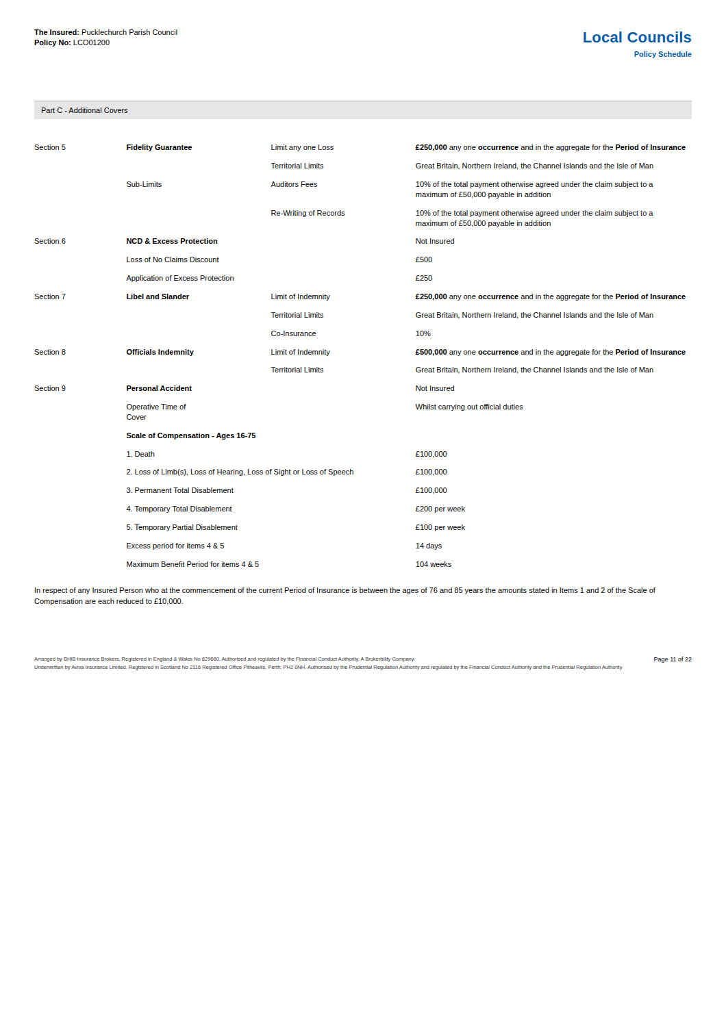The Insured: Pucklechurch Parish Council
Policy No: LCO01200
Local Councils
Policy Schedule
Part C - Additional Covers
| Section 5 | Fidelity Guarantee | Limit any one Loss | £250,000 any one occurrence and in the aggregate for the Period of Insurance |
| | | Territorial Limits | Great Britain, Northern Ireland, the Channel Islands and the Isle of Man |
| | Sub-Limits | Auditors Fees | 10% of the total payment otherwise agreed under the claim subject to a maximum of £50,000 payable in addition |
| | | Re-Writing of Records | 10% of the total payment otherwise agreed under the claim subject to a maximum of £50,000 payable in addition |
| Section 6 | NCD & Excess Protection | | Not Insured |
| | Loss of No Claims Discount | £500 |
| | Application of Excess Protection | £250 |
| Section 7 | Libel and Slander | Limit of Indemnity | £250,000 any one occurrence and in the aggregate for the Period of Insurance |
| | | Territorial Limits | Great Britain, Northern Ireland, the Channel Islands and the Isle of Man |
| | | Co-Insurance | 10% |
| Section 8 | Officials Indemnity | Limit of Indemnity | £500,000 any one occurrence and in the aggregate for the Period of Insurance |
| | | Territorial Limits | Great Britain, Northern Ireland, the Channel Islands and the Isle of Man |
| Section 9 | Personal Accident | | Not Insured |
| | Operative Time of Cover | Whilst carrying out official duties |
| | Scale of Compensation - Ages 16-75 |
| | 1. Death | £100,000 |
| | 2. Loss of Limb(s), Loss of Hearing, Loss of Sight or Loss of Speech | £100,000 |
| | 3. Permanent Total Disablement | £100,000 |
| | 4. Temporary Total Disablement | £200 per week |
| | 5. Temporary Partial Disablement | £100 per week |
| | Excess period for items 4 & 5 | 14 days |
| | Maximum Benefit Period for items 4 & 5 | 104 weeks |
In respect of any Insured Person who at the commencement of the current Period of Insurance is between the ages of 76 and 85 years the amounts stated in Items 1 and 2 of the Scale of Compensation are each reduced to £10,000.
Page 11 of 22
Arranged by BHIB Insurance Brokers. Registered in England & Wales No 829660. Authorised and regulated by the Financial Conduct Authority. A Brokerbility Company.
Underwritten by Aviva Insurance Limited. Registered in Scotland No 2116 Registered Office Pitheavlis, Perth, PH2 0NH. Authorised by the Prudential Regulation Authority and regulated by the Financial Conduct Authority and the Prudential Regulation Authority